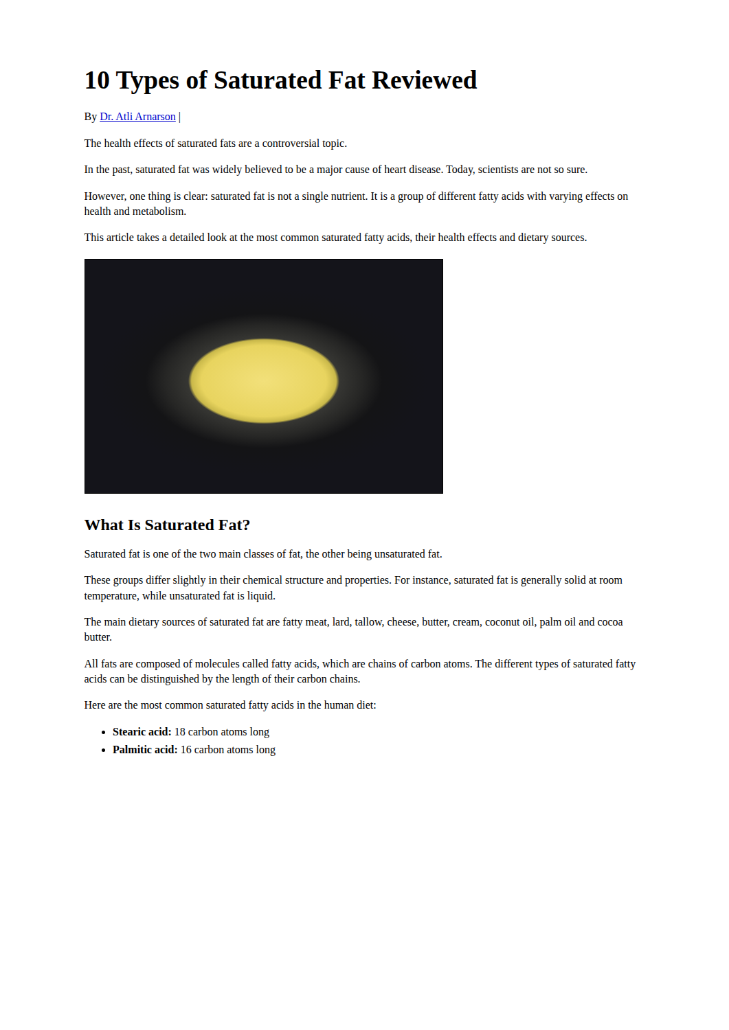10 Types of Saturated Fat Reviewed
By Dr. Atli Arnarson |
The health effects of saturated fats are a controversial topic.
In the past, saturated fat was widely believed to be a major cause of heart disease. Today, scientists are not so sure.
However, one thing is clear: saturated fat is not a single nutrient. It is a group of different fatty acids with varying effects on health and metabolism.
This article takes a detailed look at the most common saturated fatty acids, their health effects and dietary sources.
What Is Saturated Fat?
Saturated fat is one of the two main classes of fat, the other being unsaturated fat.
These groups differ slightly in their chemical structure and properties. For instance, saturated fat is generally solid at room temperature, while unsaturated fat is liquid.
The main dietary sources of saturated fat are fatty meat, lard, tallow, cheese, butter, cream, coconut oil, palm oil and cocoa butter.
All fats are composed of molecules called fatty acids, which are chains of carbon atoms. The different types of saturated fatty acids can be distinguished by the length of their carbon chains.
Here are the most common saturated fatty acids in the human diet:
Stearic acid: 18 carbon atoms long
Palmitic acid: 16 carbon atoms long